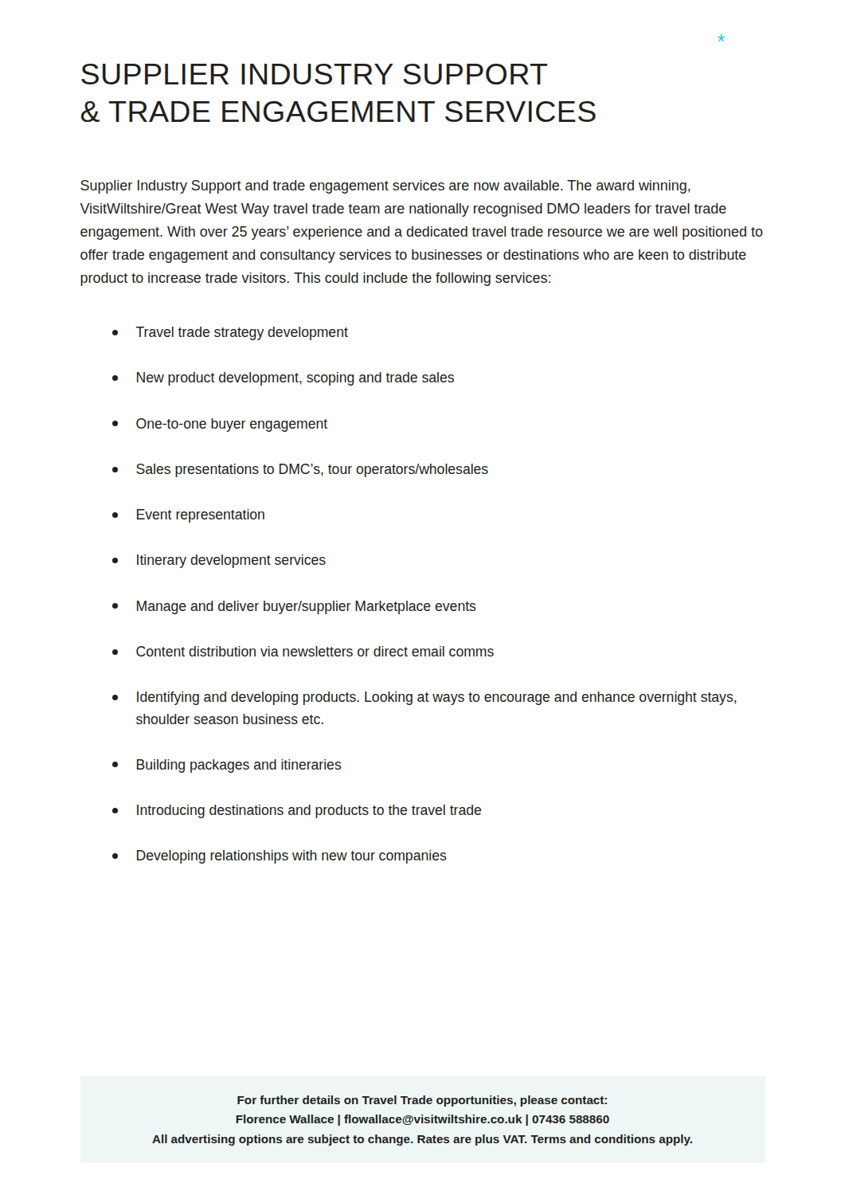*
SUPPLIER INDUSTRY SUPPORT
& TRADE ENGAGEMENT SERVICES
Supplier Industry Support and trade engagement services are now available. The award winning, VisitWiltshire/Great West Way travel trade team are nationally recognised DMO leaders for travel trade engagement. With over 25 years’ experience and a dedicated travel trade resource we are well positioned to offer trade engagement and consultancy services to businesses or destinations who are keen to distribute product to increase trade visitors. This could include the following services:
Travel trade strategy development
New product development, scoping and trade sales
One-to-one buyer engagement
Sales presentations to DMC’s, tour operators/wholesales
Event representation
Itinerary development services
Manage and deliver buyer/supplier Marketplace events
Content distribution via newsletters or direct email comms
Identifying and developing products. Looking at ways to encourage and enhance overnight stays, shoulder season business etc.
Building packages and itineraries
Introducing destinations and products to the travel trade
Developing relationships with new tour companies
For further details on Travel Trade opportunities, please contact:
Florence Wallace | flowallace@visitwiltshire.co.uk | 07436 588860
All advertising options are subject to change. Rates are plus VAT. Terms and conditions apply.